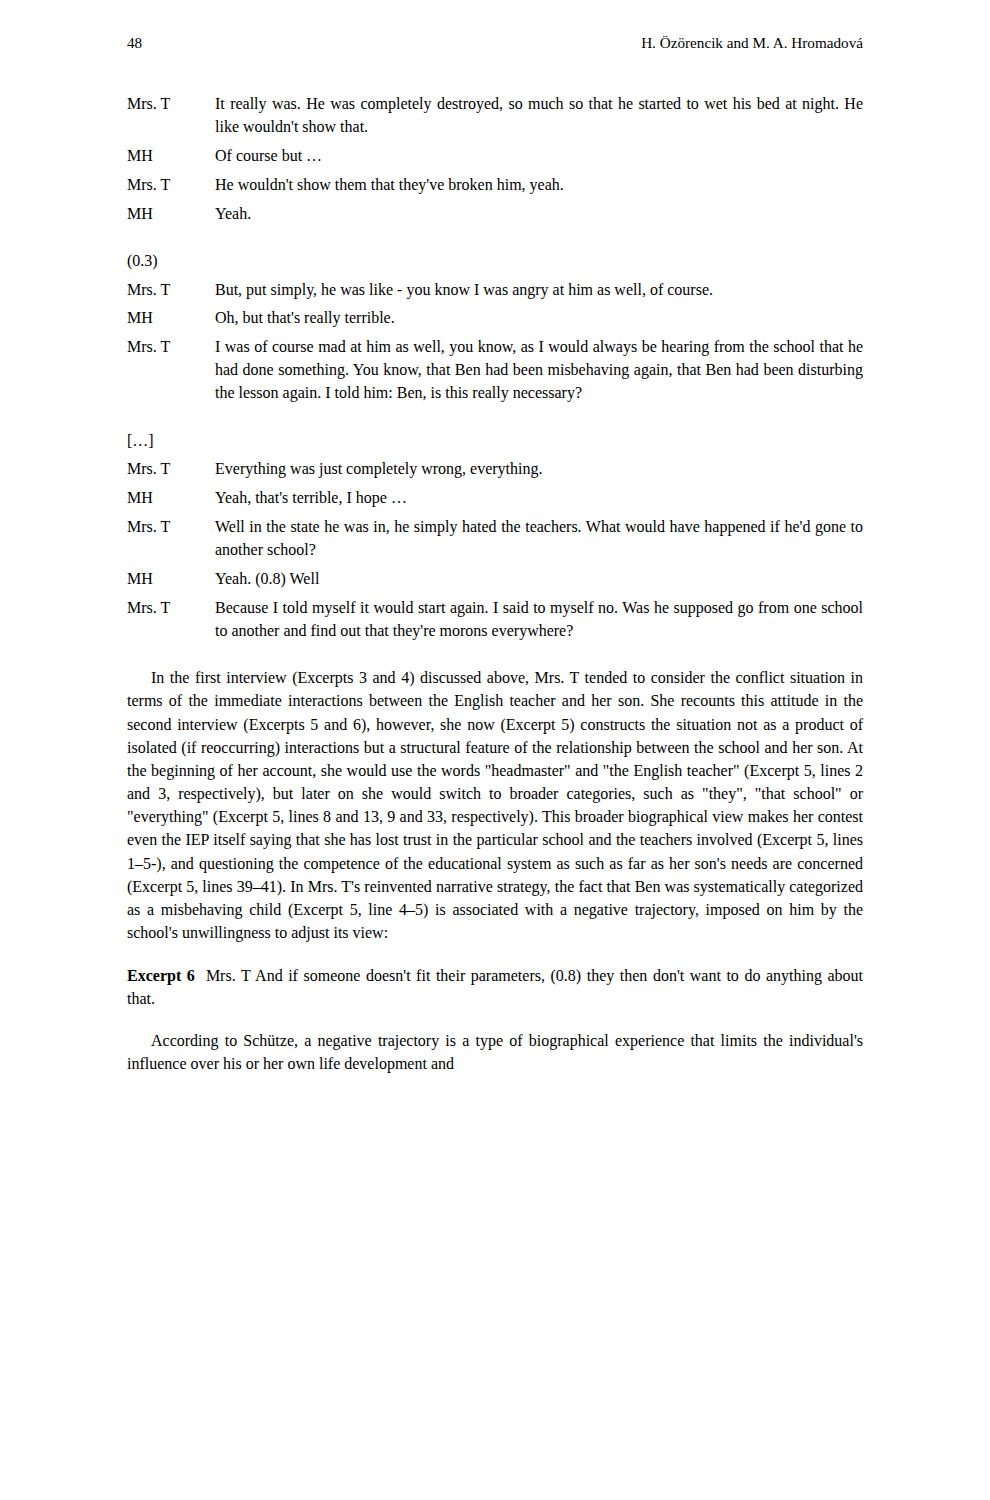48 H. Özörencik and M. A. Hromadová
Mrs. T
It really was. He was completely destroyed, so much so that he started to wet his bed at night. He like wouldn't show that.
MH
Of course but …
Mrs. T
He wouldn't show them that they've broken him, yeah.
MH
Yeah.
(0.3)
Mrs. T
But, put simply, he was like - you know I was angry at him as well, of course.
MH
Oh, but that's really terrible.
Mrs. T
I was of course mad at him as well, you know, as I would always be hearing from the school that he had done something. You know, that Ben had been misbehaving again, that Ben had been disturbing the lesson again. I told him: Ben, is this really necessary?
[…]
Mrs. T
Everything was just completely wrong, everything.
MH
Yeah, that's terrible, I hope …
Mrs. T
Well in the state he was in, he simply hated the teachers. What would have happened if he'd gone to another school?
MH
Yeah. (0.8) Well
Mrs. T
Because I told myself it would start again. I said to myself no. Was he supposed go from one school to another and find out that they're morons everywhere?
In the first interview (Excerpts 3 and 4) discussed above, Mrs. T tended to consider the conflict situation in terms of the immediate interactions between the English teacher and her son. She recounts this attitude in the second interview (Excerpts 5 and 6), however, she now (Excerpt 5) constructs the situation not as a product of isolated (if reoccurring) interactions but a structural feature of the relationship between the school and her son. At the beginning of her account, she would use the words "headmaster" and "the English teacher" (Excerpt 5, lines 2 and 3, respectively), but later on she would switch to broader categories, such as "they", "that school" or "everything" (Excerpt 5, lines 8 and 13, 9 and 33, respectively). This broader biographical view makes her contest even the IEP itself saying that she has lost trust in the particular school and the teachers involved (Excerpt 5, lines 1–5-), and questioning the competence of the educational system as such as far as her son's needs are concerned (Excerpt 5, lines 39–41). In Mrs. T's reinvented narrative strategy, the fact that Ben was systematically categorized as a misbehaving child (Excerpt 5, line 4–5) is associated with a negative trajectory, imposed on him by the school's unwillingness to adjust its view:
Excerpt 6 Mrs. T And if someone doesn't fit their parameters, (0.8) they then don't want to do anything about that.
According to Schütze, a negative trajectory is a type of biographical experience that limits the individual's influence over his or her own life development and